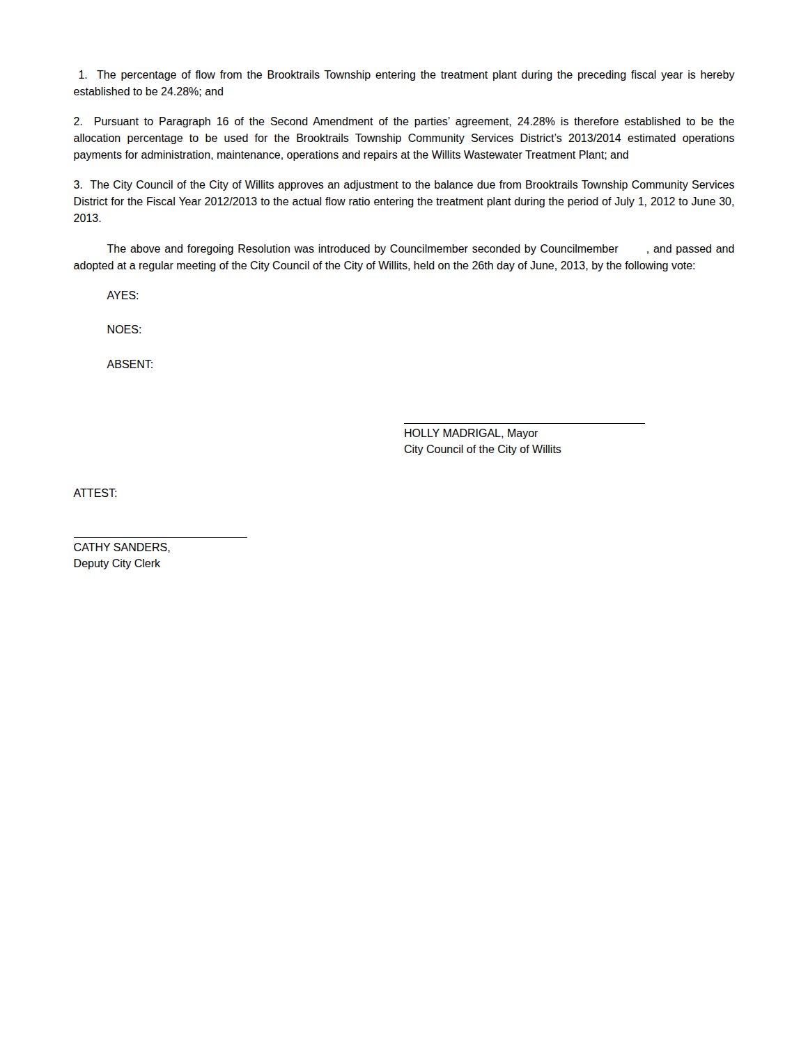1. The percentage of flow from the Brooktrails Township entering the treatment plant during the preceding fiscal year is hereby established to be 24.28%; and
2. Pursuant to Paragraph 16 of the Second Amendment of the parties’ agreement, 24.28% is therefore established to be the allocation percentage to be used for the Brooktrails Township Community Services District’s 2013/2014 estimated operations payments for administration, maintenance, operations and repairs at the Willits Wastewater Treatment Plant; and
3. The City Council of the City of Willits approves an adjustment to the balance due from Brooktrails Township Community Services District for the Fiscal Year 2012/2013 to the actual flow ratio entering the treatment plant during the period of July 1, 2012 to June 30, 2013.
The above and foregoing Resolution was introduced by Councilmember seconded by Councilmember , and passed and adopted at a regular meeting of the City Council of the City of Willits, held on the 26th day of June, 2013, by the following vote:
AYES:
NOES:
ABSENT:
HOLLY MADRIGAL, Mayor
City Council of the City of Willits
ATTEST:
CATHY SANDERS,
Deputy City Clerk